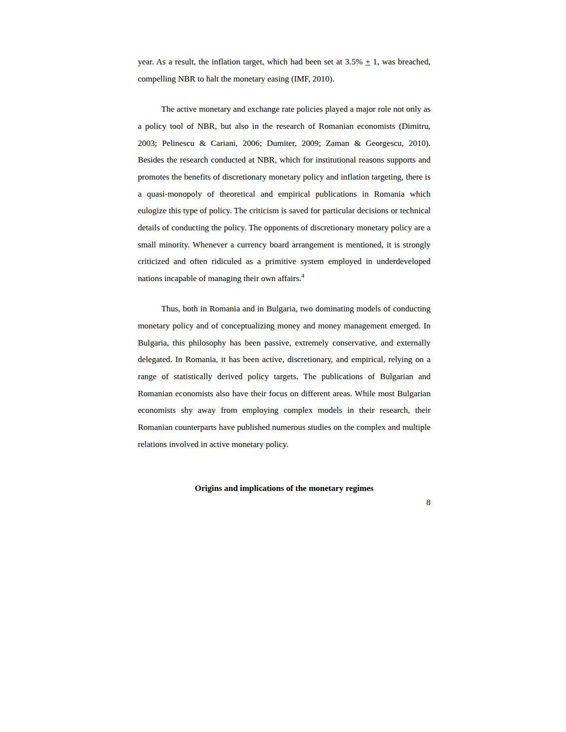year. As a result, the inflation target, which had been set at 3.5% + 1, was breached, compelling NBR to halt the monetary easing (IMF, 2010).
The active monetary and exchange rate policies played a major role not only as a policy tool of NBR, but also in the research of Romanian economists (Dimitru, 2003; Pelinescu & Cariani, 2006; Dumiter, 2009; Zaman & Georgescu, 2010). Besides the research conducted at NBR, which for institutional reasons supports and promotes the benefits of discretionary monetary policy and inflation targeting, there is a quasi-monopoly of theoretical and empirical publications in Romania which eulogize this type of policy. The criticism is saved for particular decisions or technical details of conducting the policy. The opponents of discretionary monetary policy are a small minority. Whenever a currency board arrangement is mentioned, it is strongly criticized and often ridiculed as a primitive system employed in underdeveloped nations incapable of managing their own affairs.4
Thus, both in Romania and in Bulgaria, two dominating models of conducting monetary policy and of conceptualizing money and money management emerged. In Bulgaria, this philosophy has been passive, extremely conservative, and externally delegated. In Romania, it has been active, discretionary, and empirical, relying on a range of statistically derived policy targets. The publications of Bulgarian and Romanian economists also have their focus on different areas. While most Bulgarian economists shy away from employing complex models in their research, their Romanian counterparts have published numerous studies on the complex and multiple relations involved in active monetary policy.
Origins and implications of the monetary regimes
8